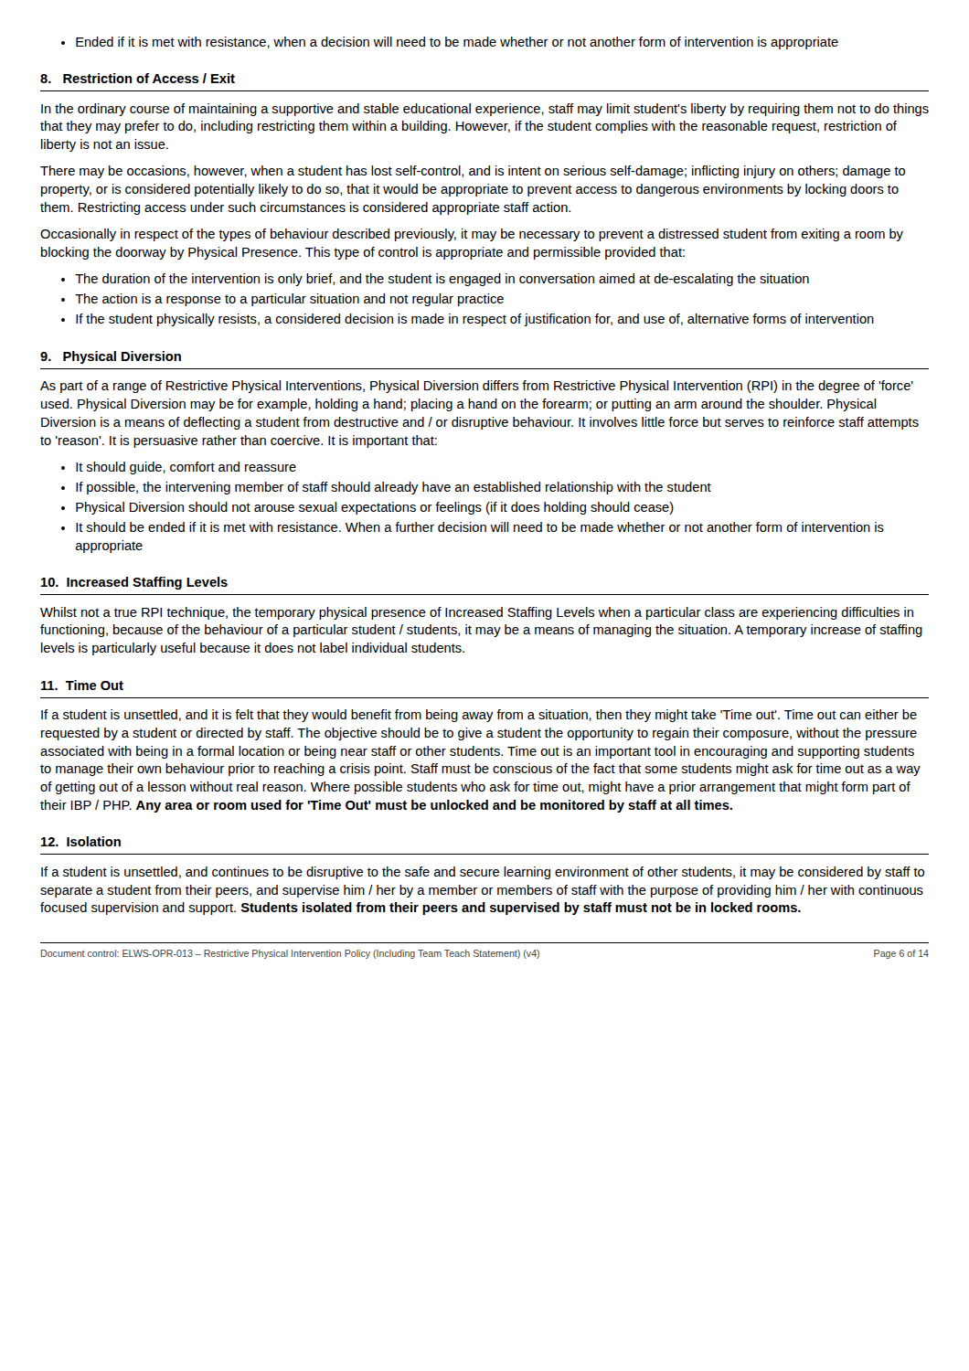Ended if it is met with resistance, when a decision will need to be made whether or not another form of intervention is appropriate
8. Restriction of Access / Exit
In the ordinary course of maintaining a supportive and stable educational experience, staff may limit student's liberty by requiring them not to do things that they may prefer to do, including restricting them within a building. However, if the student complies with the reasonable request, restriction of liberty is not an issue.
There may be occasions, however, when a student has lost self-control, and is intent on serious self-damage; inflicting injury on others; damage to property, or is considered potentially likely to do so, that it would be appropriate to prevent access to dangerous environments by locking doors to them. Restricting access under such circumstances is considered appropriate staff action.
Occasionally in respect of the types of behaviour described previously, it may be necessary to prevent a distressed student from exiting a room by blocking the doorway by Physical Presence. This type of control is appropriate and permissible provided that:
The duration of the intervention is only brief, and the student is engaged in conversation aimed at de-escalating the situation
The action is a response to a particular situation and not regular practice
If the student physically resists, a considered decision is made in respect of justification for, and use of, alternative forms of intervention
9. Physical Diversion
As part of a range of Restrictive Physical Interventions, Physical Diversion differs from Restrictive Physical Intervention (RPI) in the degree of 'force' used. Physical Diversion may be for example, holding a hand; placing a hand on the forearm; or putting an arm around the shoulder. Physical Diversion is a means of deflecting a student from destructive and / or disruptive behaviour. It involves little force but serves to reinforce staff attempts to 'reason'. It is persuasive rather than coercive. It is important that:
It should guide, comfort and reassure
If possible, the intervening member of staff should already have an established relationship with the student
Physical Diversion should not arouse sexual expectations or feelings (if it does holding should cease)
It should be ended if it is met with resistance. When a further decision will need to be made whether or not another form of intervention is appropriate
10. Increased Staffing Levels
Whilst not a true RPI technique, the temporary physical presence of Increased Staffing Levels when a particular class are experiencing difficulties in functioning, because of the behaviour of a particular student / students, it may be a means of managing the situation. A temporary increase of staffing levels is particularly useful because it does not label individual students.
11. Time Out
If a student is unsettled, and it is felt that they would benefit from being away from a situation, then they might take 'Time out'. Time out can either be requested by a student or directed by staff. The objective should be to give a student the opportunity to regain their composure, without the pressure associated with being in a formal location or being near staff or other students. Time out is an important tool in encouraging and supporting students to manage their own behaviour prior to reaching a crisis point. Staff must be conscious of the fact that some students might ask for time out as a way of getting out of a lesson without real reason. Where possible students who ask for time out, might have a prior arrangement that might form part of their IBP / PHP. Any area or room used for 'Time Out' must be unlocked and be monitored by staff at all times.
12. Isolation
If a student is unsettled, and continues to be disruptive to the safe and secure learning environment of other students, it may be considered by staff to separate a student from their peers, and supervise him / her by a member or members of staff with the purpose of providing him / her with continuous focused supervision and support. Students isolated from their peers and supervised by staff must not be in locked rooms.
Document control: ELWS-OPR-013 – Restrictive Physical Intervention Policy (Including Team Teach Statement) (v4) Page 6 of 14